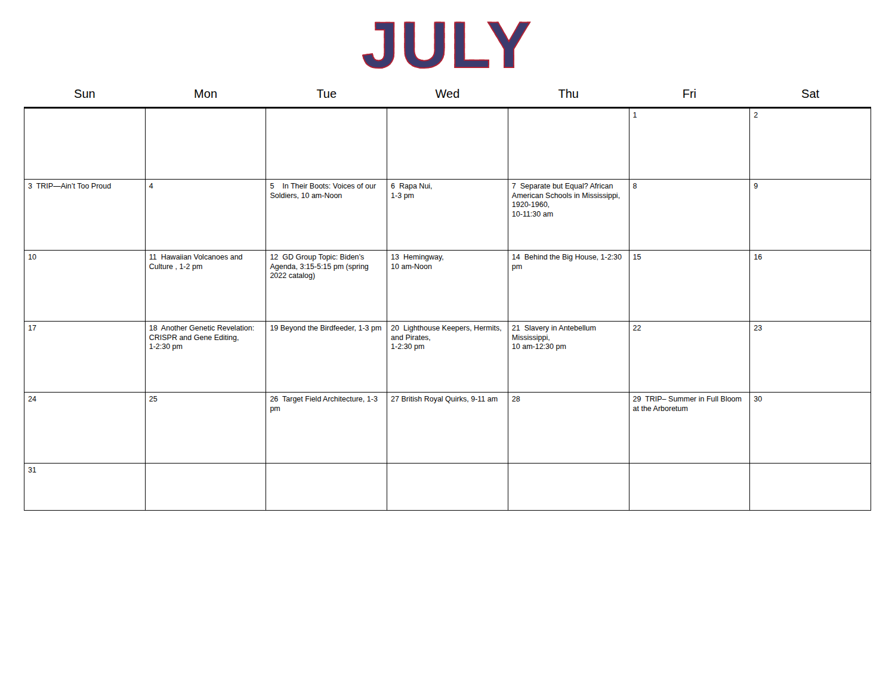JULY
| Sun | Mon | Tue | Wed | Thu | Fri | Sat |
| --- | --- | --- | --- | --- | --- | --- |
| | | | | | 1 | 2 |
| 3 TRIP—Ain’t Too Proud | 4 | 5 In Their Boots: Voices of our Soldiers, 10 am-Noon | 6 Rapa Nui, 1-3 pm | 7 Separate but Equal? African American Schools in Mississippi, 1920-1960, 10-11:30 am | 8 | 9 |
| 10 | 11 Hawaiian Volcanoes and Culture , 1-2 pm | 12 GD Group Topic: Biden’s Agenda, 3:15-5:15 pm (spring 2022 catalog) | 13 Hemingway, 10 am-Noon | 14 Behind the Big House, 1-2:30 pm | 15 | 16 |
| 17 | 18 Another Genetic Revelation: CRISPR and Gene Editing, 1-2:30 pm | 19 Beyond the Birdfeeder, 1-3 pm | 20 Lighthouse Keepers, Hermits, and Pirates, 1-2:30 pm | 21 Slavery in Antebellum Mississippi, 10 am-12:30 pm | 22 | 23 |
| 24 | 25 | 26 Target Field Architecture, 1-3 pm | 27 British Royal Quirks, 9-11 am | 28 | 29 TRIP– Summer in Full Bloom at the Arboretum | 30 |
| 31 | | | | | | |